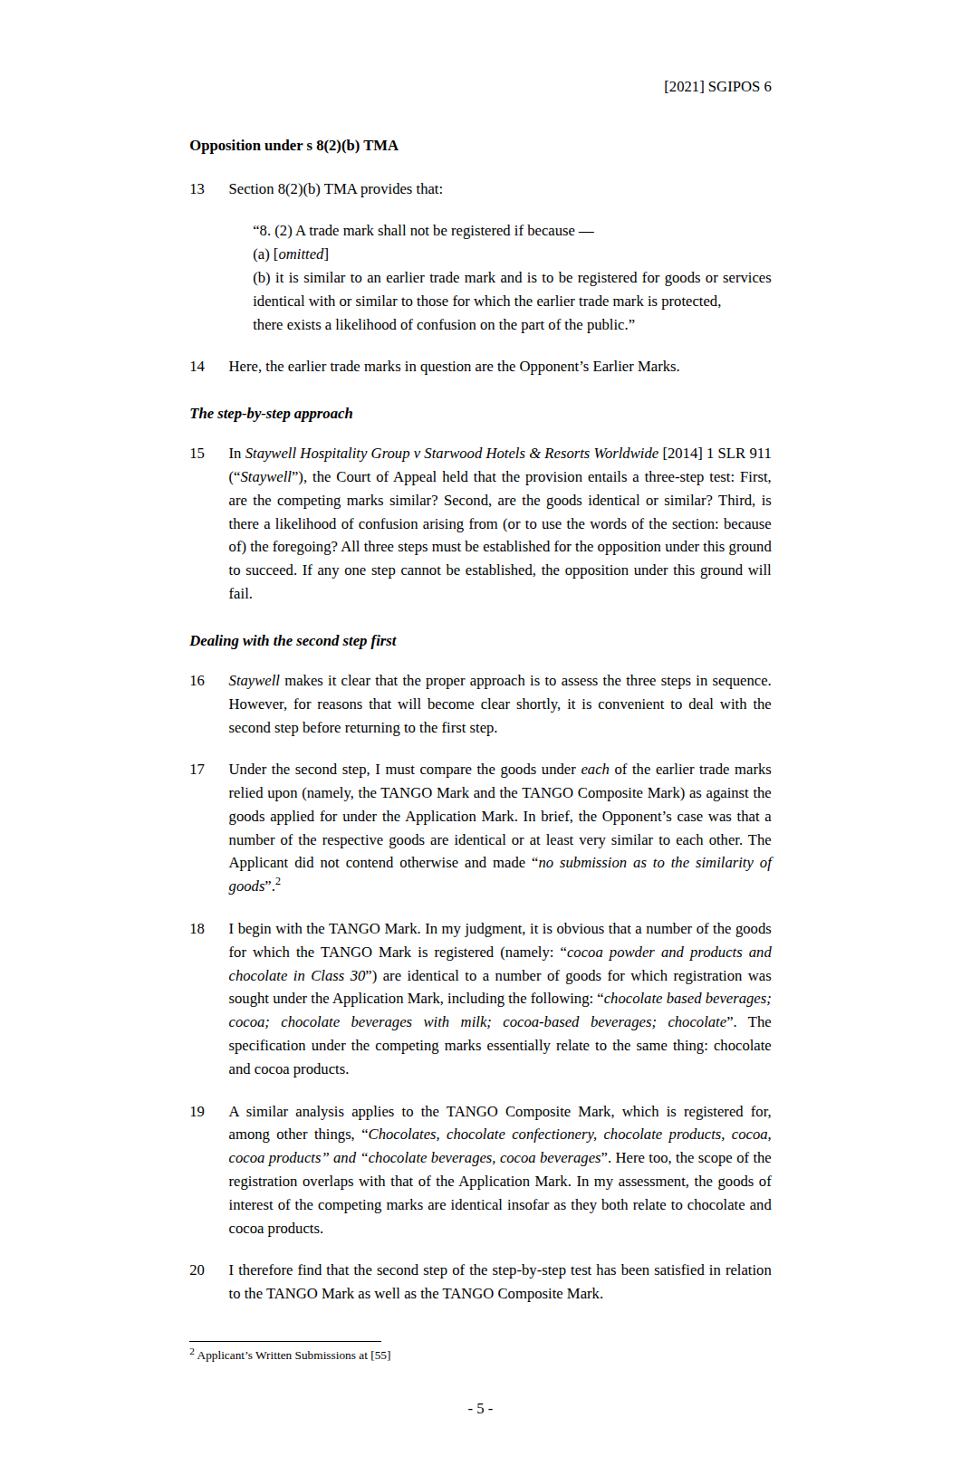[2021] SGIPOS 6
Opposition under s 8(2)(b) TMA
13 Section 8(2)(b) TMA provides that:
“8. (2) A trade mark shall not be registered if because —
(a) [omitted]
(b) it is similar to an earlier trade mark and is to be registered for goods or services identical with or similar to those for which the earlier trade mark is protected,
there exists a likelihood of confusion on the part of the public.”
14 Here, the earlier trade marks in question are the Opponent’s Earlier Marks.
The step-by-step approach
15 In Staywell Hospitality Group v Starwood Hotels & Resorts Worldwide [2014] 1 SLR 911 (“Staywell”), the Court of Appeal held that the provision entails a three-step test: First, are the competing marks similar? Second, are the goods identical or similar? Third, is there a likelihood of confusion arising from (or to use the words of the section: because of) the foregoing? All three steps must be established for the opposition under this ground to succeed. If any one step cannot be established, the opposition under this ground will fail.
Dealing with the second step first
16 Staywell makes it clear that the proper approach is to assess the three steps in sequence. However, for reasons that will become clear shortly, it is convenient to deal with the second step before returning to the first step.
17 Under the second step, I must compare the goods under each of the earlier trade marks relied upon (namely, the TANGO Mark and the TANGO Composite Mark) as against the goods applied for under the Application Mark. In brief, the Opponent’s case was that a number of the respective goods are identical or at least very similar to each other. The Applicant did not contend otherwise and made “no submission as to the similarity of goods”.2
18 I begin with the TANGO Mark. In my judgment, it is obvious that a number of the goods for which the TANGO Mark is registered (namely: “cocoa powder and products and chocolate in Class 30”) are identical to a number of goods for which registration was sought under the Application Mark, including the following: “chocolate based beverages; cocoa; chocolate beverages with milk; cocoa-based beverages; chocolate”. The specification under the competing marks essentially relate to the same thing: chocolate and cocoa products.
19 A similar analysis applies to the TANGO Composite Mark, which is registered for, among other things, “Chocolates, chocolate confectionery, chocolate products, cocoa, cocoa products” and “chocolate beverages, cocoa beverages”. Here too, the scope of the registration overlaps with that of the Application Mark. In my assessment, the goods of interest of the competing marks are identical insofar as they both relate to chocolate and cocoa products.
20 I therefore find that the second step of the step-by-step test has been satisfied in relation to the TANGO Mark as well as the TANGO Composite Mark.
2 Applicant’s Written Submissions at [55]
- 5 -